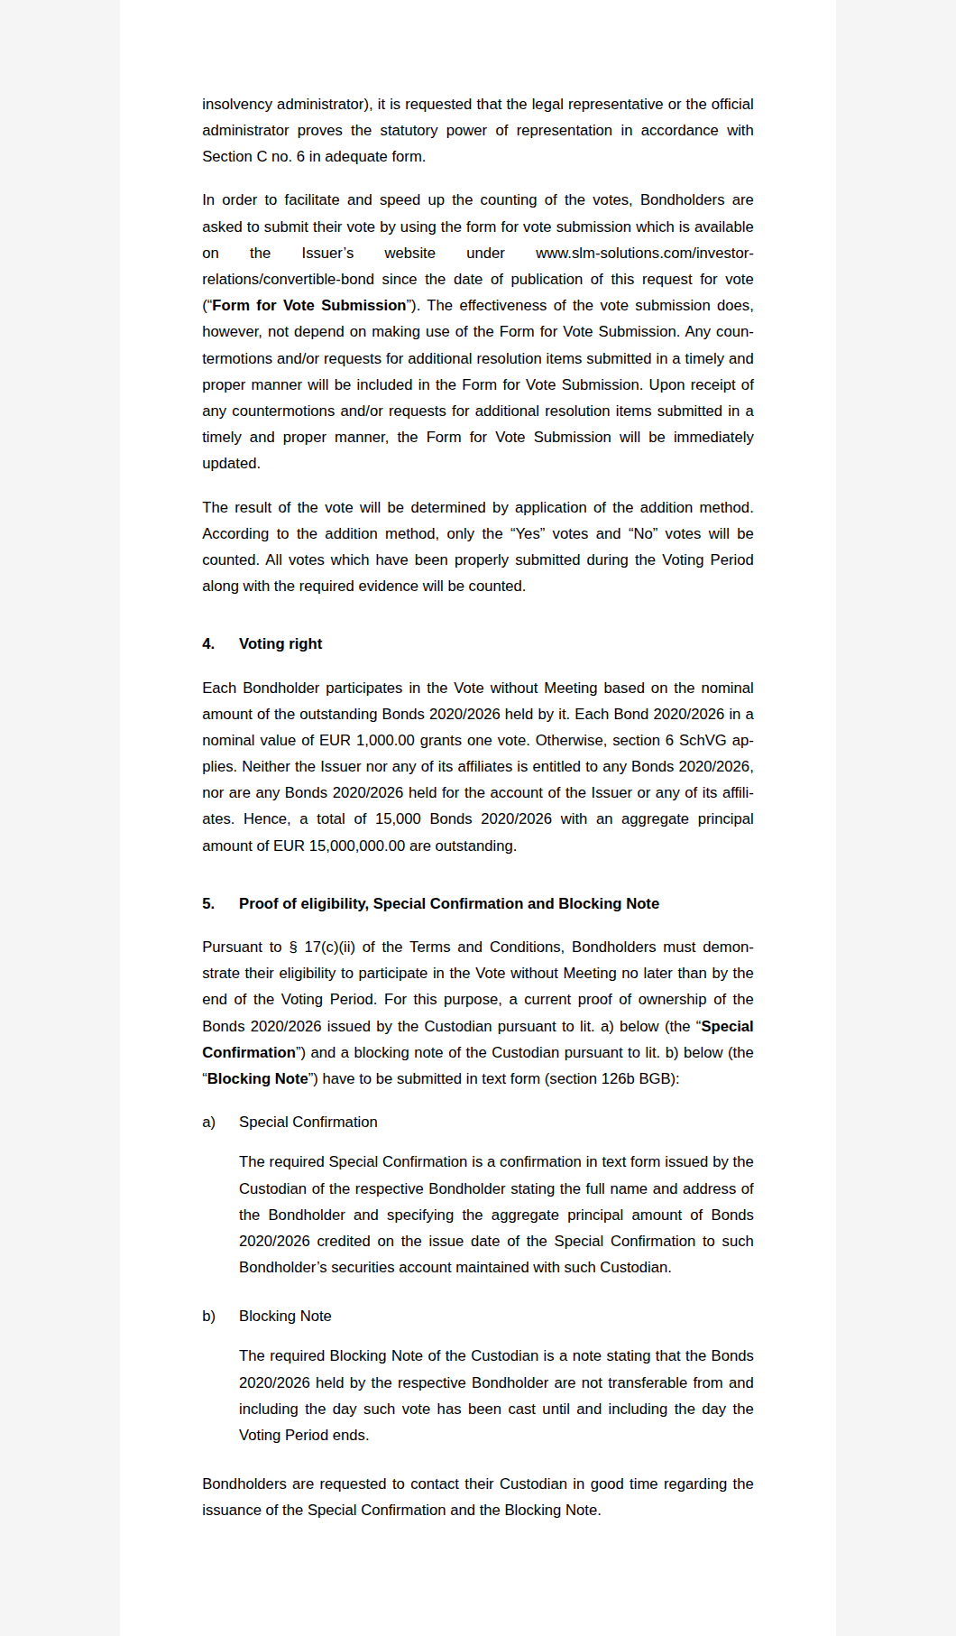insolvency administrator), it is requested that the legal representative or the official administrator proves the statutory power of representation in accordance with Section C no. 6 in adequate form.
In order to facilitate and speed up the counting of the votes, Bondholders are asked to submit their vote by using the form for vote submission which is available on the Issuer’s website under www.slm-solutions.com/investor-relations/convertible-bond since the date of publication of this request for vote (“Form for Vote Submission”). The effectiveness of the vote submission does, however, not depend on making use of the Form for Vote Submission. Any countermotions and/or requests for additional resolution items submitted in a timely and proper manner will be included in the Form for Vote Submission. Upon receipt of any countermotions and/or requests for additional resolution items submitted in a timely and proper manner, the Form for Vote Submission will be immediately updated.
The result of the vote will be determined by application of the addition method. According to the addition method, only the “Yes” votes and “No” votes will be counted. All votes which have been properly submitted during the Voting Period along with the required evidence will be counted.
4. Voting right
Each Bondholder participates in the Vote without Meeting based on the nominal amount of the outstanding Bonds 2020/2026 held by it. Each Bond 2020/2026 in a nominal value of EUR 1,000.00 grants one vote. Otherwise, section 6 SchVG applies. Neither the Issuer nor any of its affiliates is entitled to any Bonds 2020/2026, nor are any Bonds 2020/2026 held for the account of the Issuer or any of its affiliates. Hence, a total of 15,000 Bonds 2020/2026 with an aggregate principal amount of EUR 15,000,000.00 are outstanding.
5. Proof of eligibility, Special Confirmation and Blocking Note
Pursuant to § 17(c)(ii) of the Terms and Conditions, Bondholders must demonstrate their eligibility to participate in the Vote without Meeting no later than by the end of the Voting Period. For this purpose, a current proof of ownership of the Bonds 2020/2026 issued by the Custodian pursuant to lit. a) below (the “Special Confirmation”) and a blocking note of the Custodian pursuant to lit. b) below (the “Blocking Note”) have to be submitted in text form (section 126b BGB):
a)
Special Confirmation
The required Special Confirmation is a confirmation in text form issued by the Custodian of the respective Bondholder stating the full name and address of the Bondholder and specifying the aggregate principal amount of Bonds 2020/2026 credited on the issue date of the Special Confirmation to such Bondholder’s securities account maintained with such Custodian.
b)
Blocking Note
The required Blocking Note of the Custodian is a note stating that the Bonds 2020/2026 held by the respective Bondholder are not transferable from and including the day such vote has been cast until and including the day the Voting Period ends.
Bondholders are requested to contact their Custodian in good time regarding the issuance of the Special Confirmation and the Blocking Note.